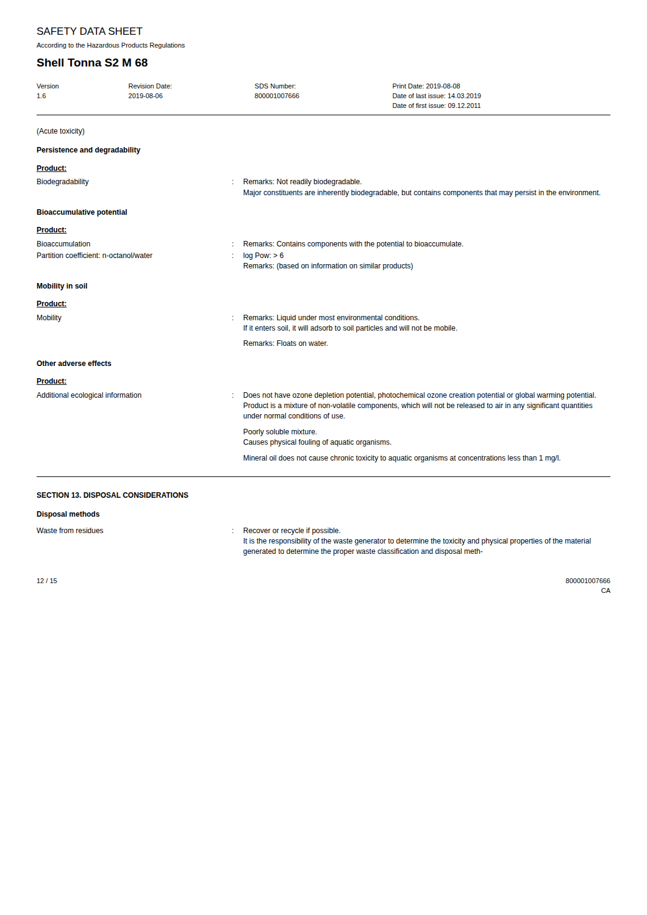SAFETY DATA SHEET
According to the Hazardous Products Regulations
Shell Tonna S2 M 68
| Version 1.6 | Revision Date: 2019-08-06 | SDS Number: 800001007666 | Print Date: 2019-08-08 Date of last issue: 14.03.2019 Date of first issue: 09.12.2011 |
(Acute toxicity)
Persistence and degradability
Product:
| Biodegradability | : | Remarks: Not readily biodegradable. Major constituents are inherently biodegradable, but contains components that may persist in the environment. |
Bioaccumulative potential
Product:
| Bioaccumulation | : | Remarks: Contains components with the potential to bioaccumulate. |
| Partition coefficient: n-octanol/water | : | log Pow: > 6 Remarks: (based on information on similar products) |
Mobility in soil
Product:
| Mobility | : | Remarks: Liquid under most environmental conditions. If it enters soil, it will adsorb to soil particles and will not be mobile. Remarks: Floats on water. |
Other adverse effects
Product:
| Additional ecological information | : | Does not have ozone depletion potential, photochemical ozone creation potential or global warming potential. Product is a mixture of non-volatile components, which will not be released to air in any significant quantities under normal conditions of use. Poorly soluble mixture. Causes physical fouling of aquatic organisms. Mineral oil does not cause chronic toxicity to aquatic organisms at concentrations less than 1 mg/l. |
SECTION 13. DISPOSAL CONSIDERATIONS
Disposal methods
| Waste from residues | : | Recover or recycle if possible. It is the responsibility of the waste generator to determine the toxicity and physical properties of the material generated to determine the proper waste classification and disposal meth- |
12 / 15
800001007666
CA